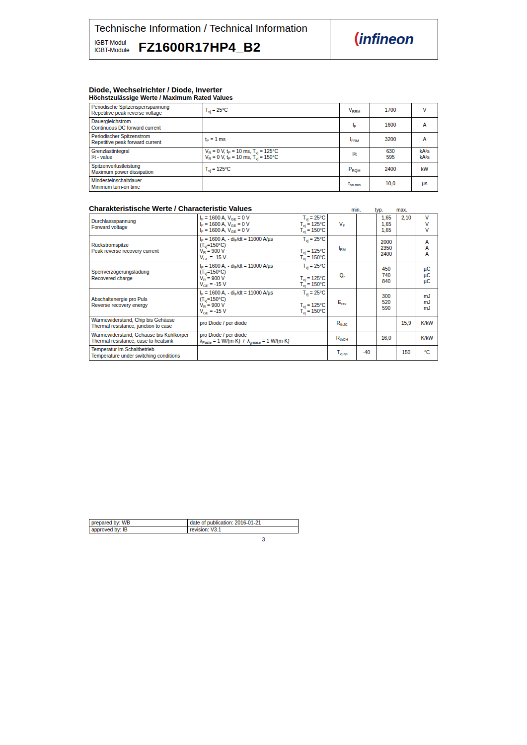Technische Information / Technical Information
IGBT-Modul
IGBT-Module
FZ1600R17HP4_B2
(infineon
Diode, Wechselrichter / Diode, Inverter
Höchstzulässige Werte / Maximum Rated Values
| Periodische Spitzensperrspannung Repetitive peak reverse voltage | T vj = 25°C | V RRM | 1700 | V |
| Dauergleichstrom Continuous DC forward current | | I F | 1600 | A |
| Periodischer Spitzenstrom Repetitive peak forward current | t P = 1 ms | I FRM | 3200 | A |
| Grenzlastintegral I²t - value | V R = 0 V, t P = 10 ms, T vj = 125°C V R = 0 V, t P = 10 ms, T vj = 150°C | I²t | 630 595 | kA²s kA²s |
| Spitzenverlustleistung Maximum power dissipation | T vj = 125°C | P RQM | 2400 | kW |
| Mindesteinschaltdauer Minimum turn-on time | | t on min | 10,0 | µs |
Charakteristische Werte / Characteristic Values
min. typ. max.
| Durchlassspannung Forward voltage | I F = 1600 A, V GE = 0 V T vj = 25°C I F = 1600 A, V GE = 0 V T vj = 125°C I F = 1600 A, V GE = 0 V T vj = 150°C | V F | | 1,65 1,65 1,65 | 2,10 | V V V |
| Rückstromspitze Peak reverse recovery current | I F = 1600 A, - di F /dt = 11000 A/µs (T vj =150°C) T vj = 25°C V R = 900 V T vj = 125°C V GE = -15 V T vj = 150°C | I RM | | 2000 2350 2400 | | A A A |
| Sperrverzögerungsladung Recovered charge | I F = 1600 A, - di F /dt = 11000 A/µs (T vj =150°C) T vj = 25°C V R = 900 V T vj = 125°C V GE = -15 V T vj = 150°C | Q r | | 450 740 840 | | µC µC µC |
| Abschaltenergie pro Puls Reverse recovery energy | I F = 1600 A, - di F /dt = 11000 A/µs (T vj =150°C) T vj = 25°C V R = 900 V T vj = 125°C V GE = -15 V T vj = 150°C | E rec | | 300 520 590 | | mJ mJ mJ |
| Wärmewiderstand, Chip bis Gehäuse Thermal resistance, junction to case | pro Diode / per diode | R thJC | | | 15,9 | K/kW |
| Wärmewiderstand, Gehäuse bis Kühlkörper Thermal resistance, case to heatsink | pro Diode / per diode λ Paste = 1 W/(m·K) / λ grease = 1 W/(m·K) | R thCH | | 16,0 | | K/kW |
| Temperatur im Schaltbetrieb Temperature under switching conditions | | T vj op | -40 | | 150 | °C |
| prepared by: WB | date of publication: 2016-01-21 |
| approved by: IB | revision: V3.1 |
3